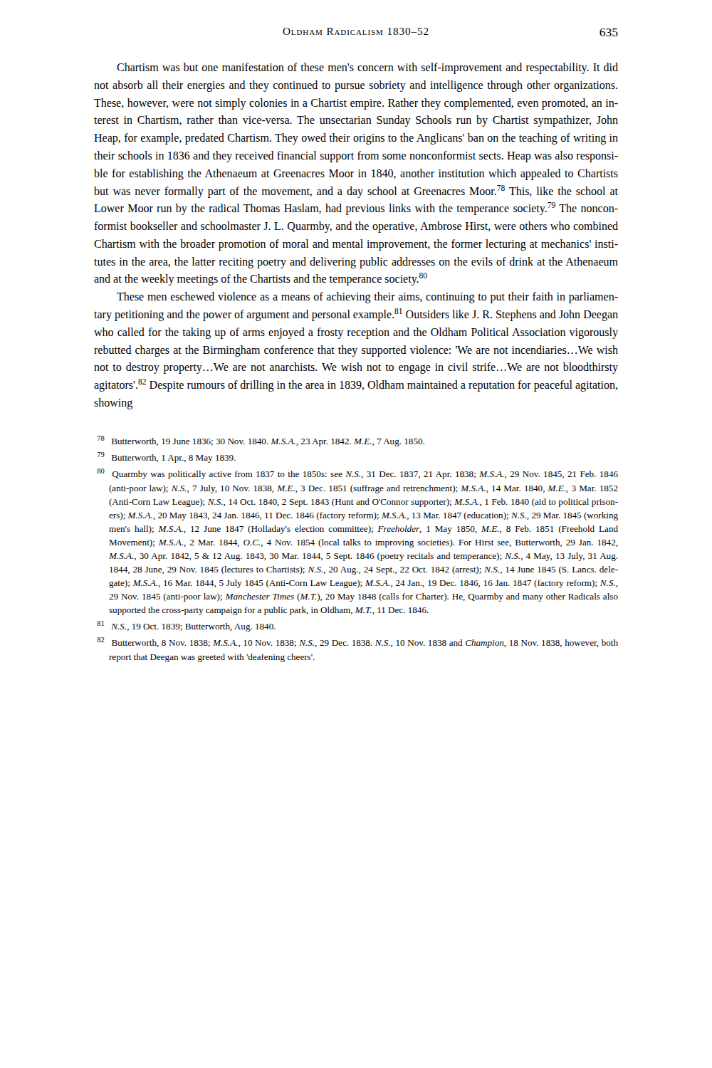Oldham Radicalism 1830–52 635
Chartism was but one manifestation of these men's concern with self-improvement and respectability. It did not absorb all their energies and they continued to pursue sobriety and intelligence through other organizations. These, however, were not simply colonies in a Chartist empire. Rather they complemented, even promoted, an interest in Chartism, rather than vice-versa. The unsectarian Sunday Schools run by Chartist sympathizer, John Heap, for example, predated Chartism. They owed their origins to the Anglicans' ban on the teaching of writing in their schools in 1836 and they received financial support from some nonconformist sects. Heap was also responsible for establishing the Athenaeum at Greenacres Moor in 1840, another institution which appealed to Chartists but was never formally part of the movement, and a day school at Greenacres Moor.78 This, like the school at Lower Moor run by the radical Thomas Haslam, had previous links with the temperance society.79 The nonconformist bookseller and schoolmaster J. L. Quarmby, and the operative, Ambrose Hirst, were others who combined Chartism with the broader promotion of moral and mental improvement, the former lecturing at mechanics' institutes in the area, the latter reciting poetry and delivering public addresses on the evils of drink at the Athenaeum and at the weekly meetings of the Chartists and the temperance society.80
These men eschewed violence as a means of achieving their aims, continuing to put their faith in parliamentary petitioning and the power of argument and personal example.81 Outsiders like J. R. Stephens and John Deegan who called for the taking up of arms enjoyed a frosty reception and the Oldham Political Association vigorously rebutted charges at the Birmingham conference that they supported violence: 'We are not incendiaries…We wish not to destroy property…We are not anarchists. We wish not to engage in civil strife…We are not bloodthirsty agitators'.82 Despite rumours of drilling in the area in 1839, Oldham maintained a reputation for peaceful agitation, showing
78 Butterworth, 19 June 1836; 30 Nov. 1840. M.S.A., 23 Apr. 1842. M.E., 7 Aug. 1850.
79 Butterworth, 1 Apr., 8 May 1839.
80 Quarmby was politically active from 1837 to the 1850s: see N.S., 31 Dec. 1837, 21 Apr. 1838; M.S.A., 29 Nov. 1845, 21 Feb. 1846 (anti-poor law); N.S., 7 July, 10 Nov. 1838, M.E., 3 Dec. 1851 (suffrage and retrenchment); M.S.A., 14 Mar. 1840, M.E., 3 Mar. 1852 (Anti-Corn Law League); N.S., 14 Oct. 1840, 2 Sept. 1843 (Hunt and O'Connor supporter); M.S.A., 1 Feb. 1840 (aid to political prisoners); M.S.A., 20 May 1843, 24 Jan. 1846, 11 Dec. 1846 (factory reform); M.S.A., 13 Mar. 1847 (education); N.S., 29 Mar. 1845 (working men's hall); M.S.A., 12 June 1847 (Holladay's election committee); Freeholder, 1 May 1850, M.E., 8 Feb. 1851 (Freehold Land Movement); M.S.A., 2 Mar. 1844, O.C., 4 Nov. 1854 (local talks to improving societies). For Hirst see, Butterworth, 29 Jan. 1842, M.S.A., 30 Apr. 1842, 5 & 12 Aug. 1843, 30 Mar. 1844, 5 Sept. 1846 (poetry recitals and temperance); N.S., 4 May, 13 July, 31 Aug. 1844, 28 June, 29 Nov. 1845 (lectures to Chartists); N.S., 20 Aug., 24 Sept., 22 Oct. 1842 (arrest); N.S., 14 June 1845 (S. Lancs. delegate); M.S.A., 16 Mar. 1844, 5 July 1845 (Anti-Corn Law League); M.S.A., 24 Jan., 19 Dec. 1846, 16 Jan. 1847 (factory reform); N.S., 29 Nov. 1845 (anti-poor law); Manchester Times (M.T.), 20 May 1848 (calls for Charter). He, Quarmby and many other Radicals also supported the cross-party campaign for a public park, in Oldham, M.T., 11 Dec. 1846.
81 N.S., 19 Oct. 1839; Butterworth, Aug. 1840.
82 Butterworth, 8 Nov. 1838; M.S.A., 10 Nov. 1838; N.S., 29 Dec. 1838. N.S., 10 Nov. 1838 and Champion, 18 Nov. 1838, however, both report that Deegan was greeted with 'deafening cheers'.